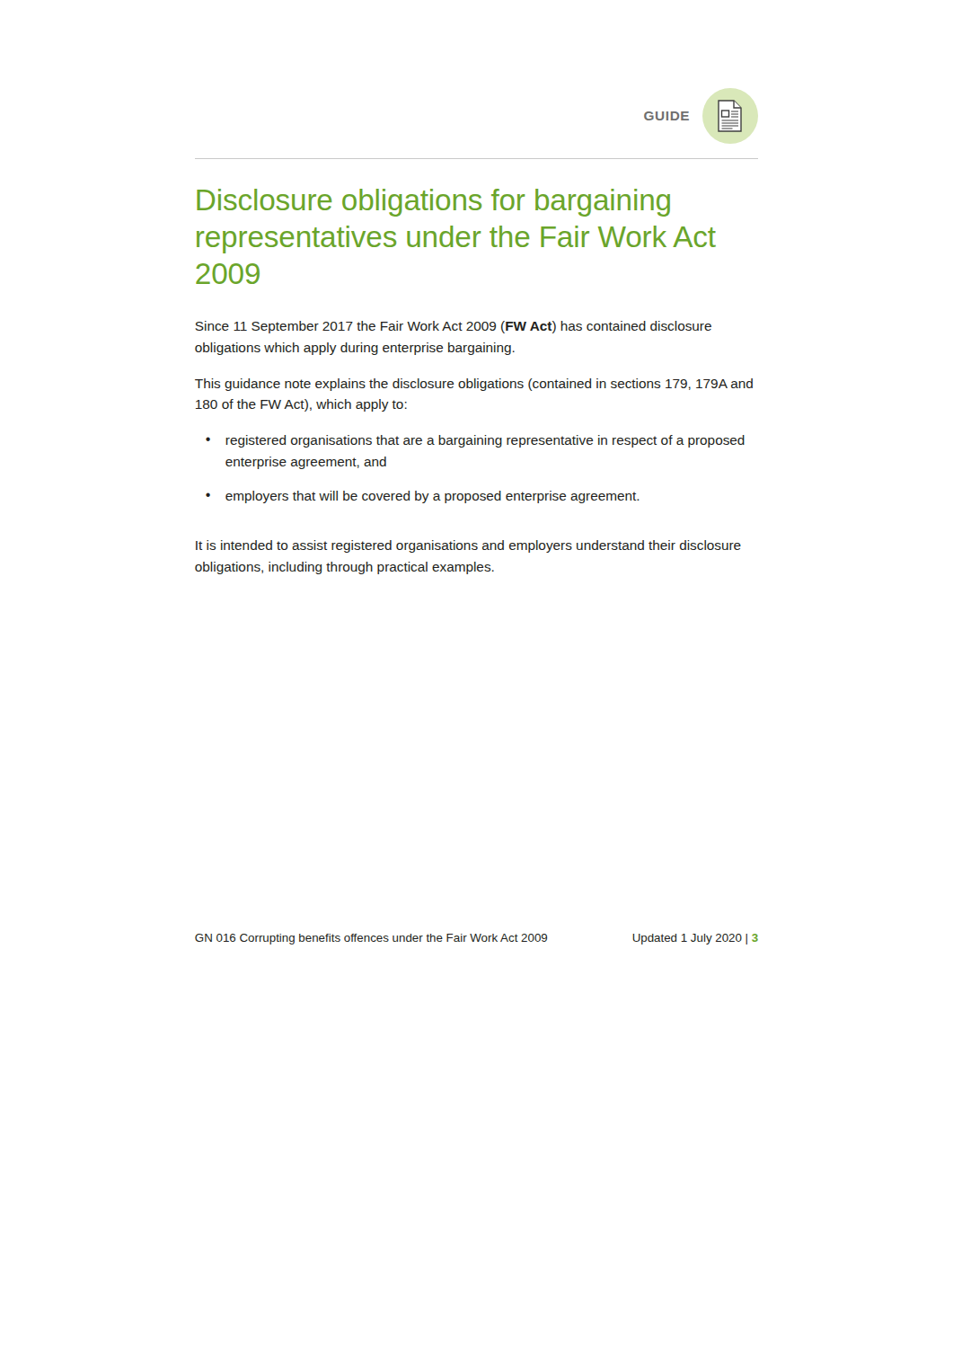GUIDE
Disclosure obligations for bargaining representatives under the Fair Work Act 2009
Since 11 September 2017 the Fair Work Act 2009 (FW Act) has contained disclosure obligations which apply during enterprise bargaining.
This guidance note explains the disclosure obligations (contained in sections 179, 179A and 180 of the FW Act), which apply to:
registered organisations that are a bargaining representative in respect of a proposed enterprise agreement, and
employers that will be covered by a proposed enterprise agreement.
It is intended to assist registered organisations and employers understand their disclosure obligations, including through practical examples.
GN 016 Corrupting benefits offences under the Fair Work Act 2009 Updated 1 July 2020 | 3